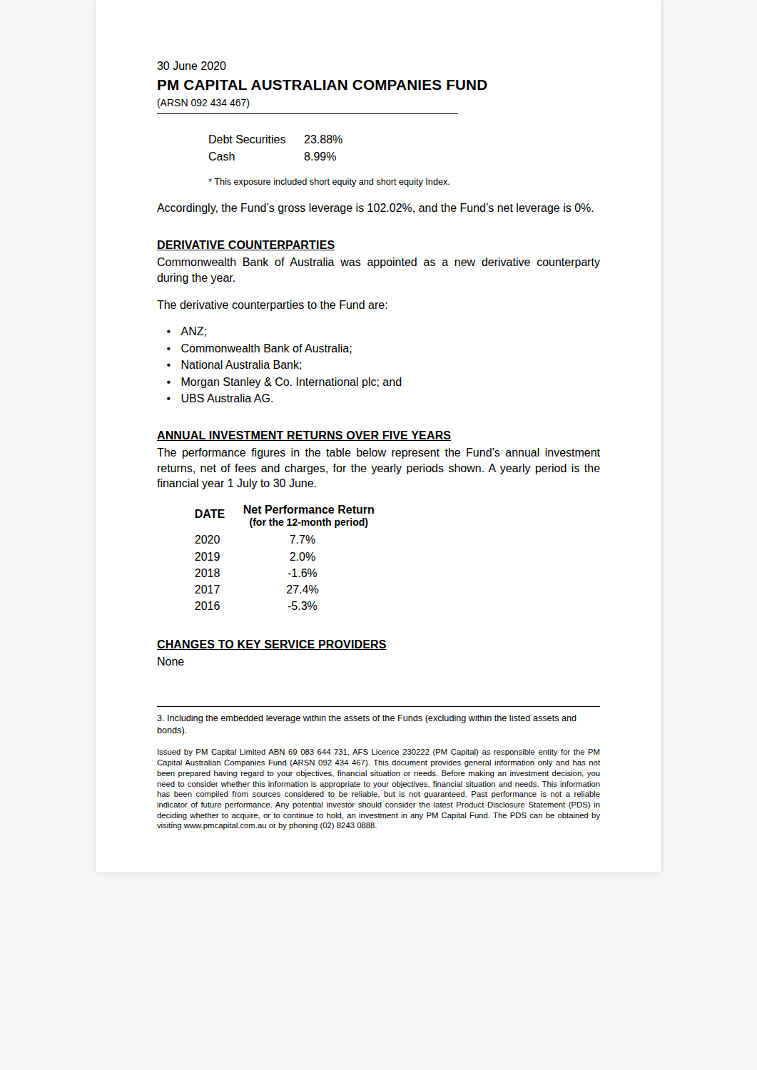30 June 2020
PM CAPITAL AUSTRALIAN COMPANIES FUND
(ARSN 092 434 467)
| Debt Securities | 23.88% |
| Cash | 8.99% |
* This exposure included short equity and short equity Index.
Accordingly, the Fund’s gross leverage is 102.02%, and the Fund’s net leverage is 0%.
DERIVATIVE COUNTERPARTIES
Commonwealth Bank of Australia was appointed as a new derivative counterparty during the year.
The derivative counterparties to the Fund are:
ANZ;
Commonwealth Bank of Australia;
National Australia Bank;
Morgan Stanley & Co. International plc; and
UBS Australia AG.
ANNUAL INVESTMENT RETURNS OVER FIVE YEARS
The performance figures in the table below represent the Fund’s annual investment returns, net of fees and charges, for the yearly periods shown. A yearly period is the financial year 1 July to 30 June.
| DATE | Net Performance Return (for the 12-month period) |
| --- | --- |
| 2020 | 7.7% |
| 2019 | 2.0% |
| 2018 | -1.6% |
| 2017 | 27.4% |
| 2016 | -5.3% |
CHANGES TO KEY SERVICE PROVIDERS
None
3. Including the embedded leverage within the assets of the Funds (excluding within the listed assets and bonds).
Issued by PM Capital Limited ABN 69 083 644 731, AFS Licence 230222 (PM Capital) as responsible entity for the PM Capital Australian Companies Fund (ARSN 092 434 467). This document provides general information only and has not been prepared having regard to your objectives, financial situation or needs. Before making an investment decision, you need to consider whether this information is appropriate to your objectives, financial situation and needs. This information has been compiled from sources considered to be reliable, but is not guaranteed. Past performance is not a reliable indicator of future performance. Any potential investor should consider the latest Product Disclosure Statement (PDS) in deciding whether to acquire, or to continue to hold, an investment in any PM Capital Fund. The PDS can be obtained by visiting www.pmcapital.com.au or by phoning (02) 8243 0888.